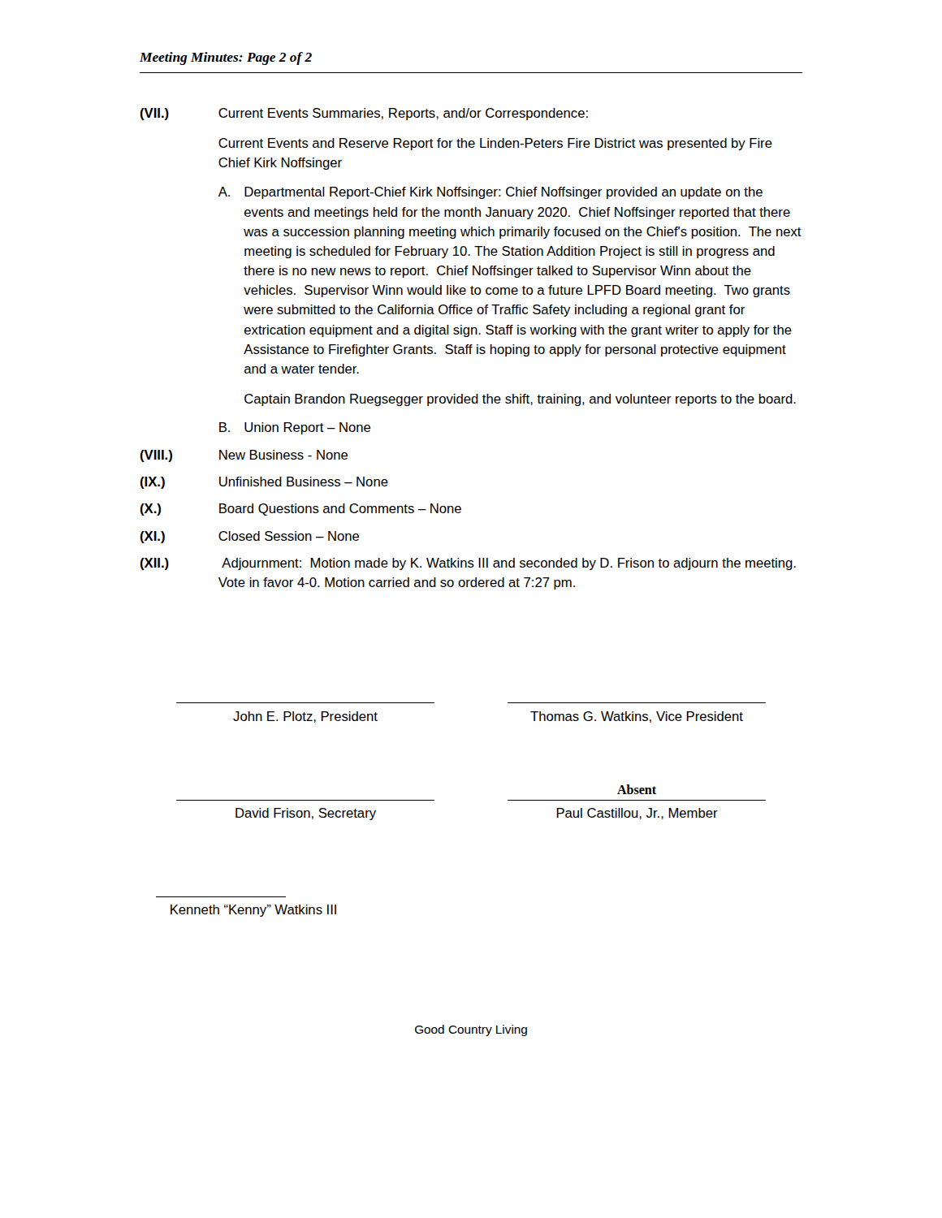Meeting Minutes: Page 2 of 2
(VII.)
Current Events Summaries, Reports, and/or Correspondence:
Current Events and Reserve Report for the Linden-Peters Fire District was presented by Fire Chief Kirk Noffsinger
A.
Departmental Report-Chief Kirk Noffsinger: Chief Noffsinger provided an update on the events and meetings held for the month January 2020. Chief Noffsinger reported that there was a succession planning meeting which primarily focused on the Chief's position. The next meeting is scheduled for February 10. The Station Addition Project is still in progress and there is no new news to report. Chief Noffsinger talked to Supervisor Winn about the vehicles. Supervisor Winn would like to come to a future LPFD Board meeting. Two grants were submitted to the California Office of Traffic Safety including a regional grant for extrication equipment and a digital sign. Staff is working with the grant writer to apply for the Assistance to Firefighter Grants. Staff is hoping to apply for personal protective equipment and a water tender.
Captain Brandon Ruegsegger provided the shift, training, and volunteer reports to the board.
B.
Union Report – None
(VIII.)
New Business - None
(IX.)
Unfinished Business – None
(X.)
Board Questions and Comments – None
(XI.)
Closed Session – None
(XII.)
Adjournment: Motion made by K. Watkins III and seconded by D. Frison to adjourn the meeting. Vote in favor 4-0. Motion carried and so ordered at 7:27 pm.
| John E. Plotz, President | Thomas G. Watkins, Vice President |
| David Frison, Secretary | Paul Castillou, Jr., Member |
| Kenneth “Kenny” Watkins III | |
Good Country Living